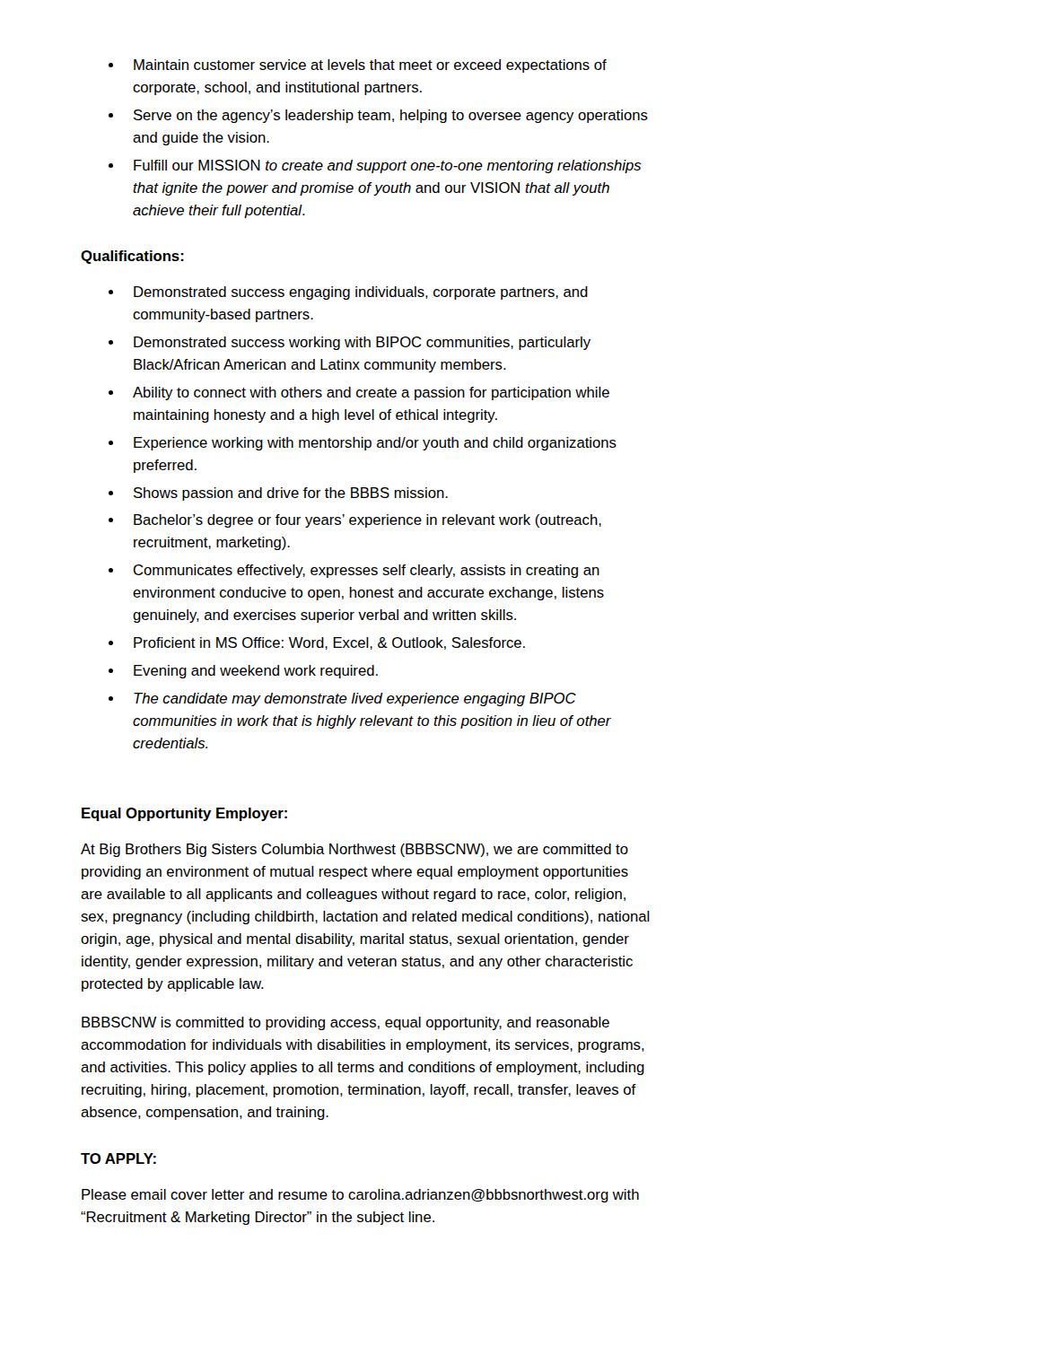Maintain customer service at levels that meet or exceed expectations of corporate, school, and institutional partners.
Serve on the agency’s leadership team, helping to oversee agency operations and guide the vision.
Fulfill our MISSION to create and support one-to-one mentoring relationships that ignite the power and promise of youth and our VISION that all youth achieve their full potential.
Qualifications:
Demonstrated success engaging individuals, corporate partners, and community-based partners.
Demonstrated success working with BIPOC communities, particularly Black/African American and Latinx community members.
Ability to connect with others and create a passion for participation while maintaining honesty and a high level of ethical integrity.
Experience working with mentorship and/or youth and child organizations preferred.
Shows passion and drive for the BBBS mission.
Bachelor’s degree or four years’ experience in relevant work (outreach, recruitment, marketing).
Communicates effectively, expresses self clearly, assists in creating an environment conducive to open, honest and accurate exchange, listens genuinely, and exercises superior verbal and written skills.
Proficient in MS Office: Word, Excel, & Outlook, Salesforce.
Evening and weekend work required.
The candidate may demonstrate lived experience engaging BIPOC communities in work that is highly relevant to this position in lieu of other credentials.
Equal Opportunity Employer:
At Big Brothers Big Sisters Columbia Northwest (BBBSCNW), we are committed to providing an environment of mutual respect where equal employment opportunities are available to all applicants and colleagues without regard to race, color, religion, sex, pregnancy (including childbirth, lactation and related medical conditions), national origin, age, physical and mental disability, marital status, sexual orientation, gender identity, gender expression, military and veteran status, and any other characteristic protected by applicable law.
BBBSCNW is committed to providing access, equal opportunity, and reasonable accommodation for individuals with disabilities in employment, its services, programs, and activities. This policy applies to all terms and conditions of employment, including recruiting, hiring, placement, promotion, termination, layoff, recall, transfer, leaves of absence, compensation, and training.
TO APPLY:
Please email cover letter and resume to carolina.adrianzen@bbbsnorthwest.org with “Recruitment & Marketing Director” in the subject line.